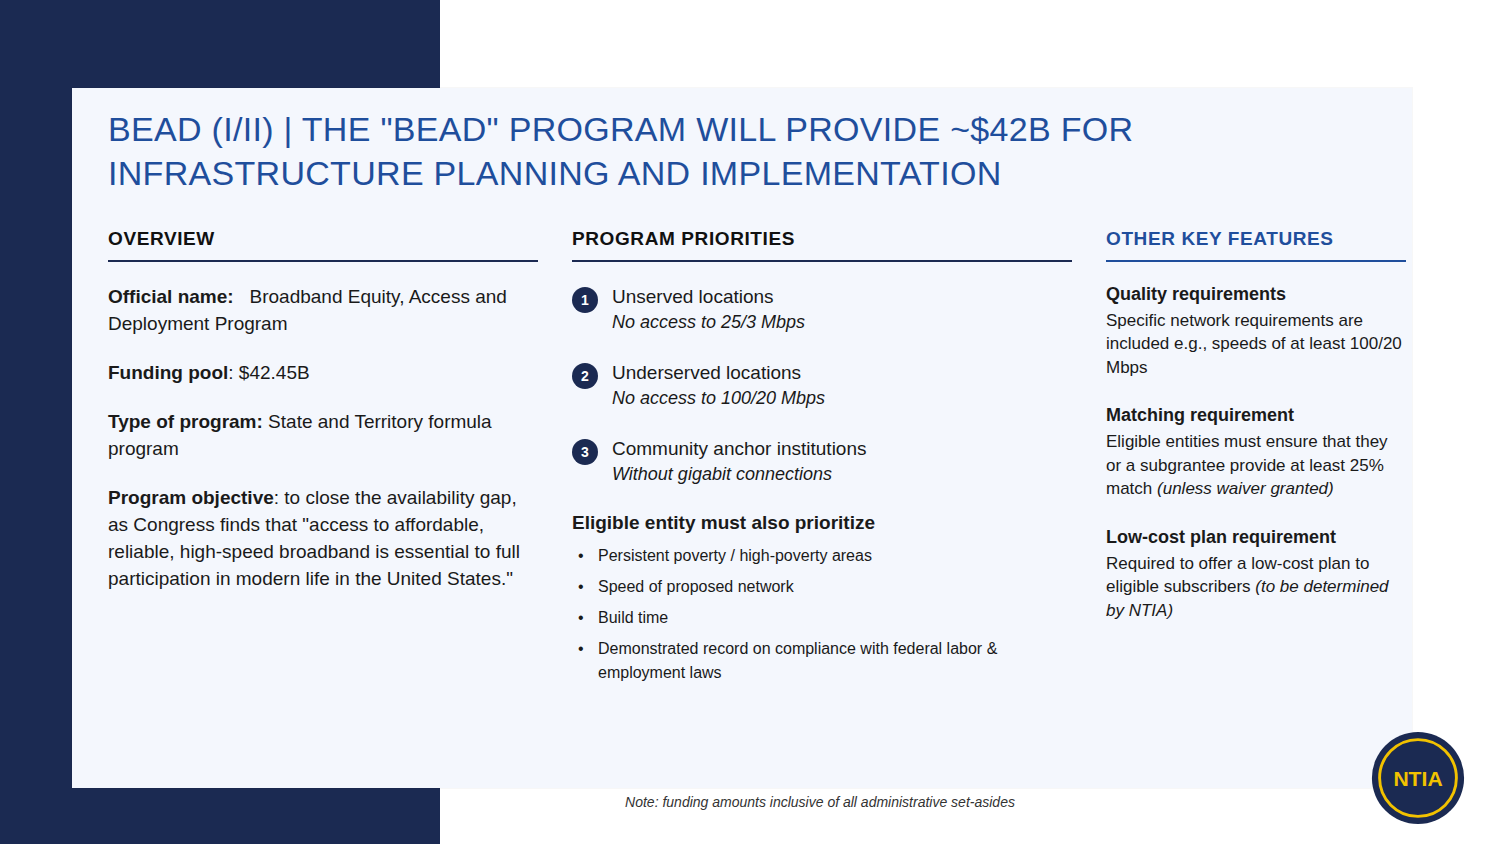BEAD (I/II) | THE "BEAD" PROGRAM WILL PROVIDE ~$42B FOR INFRASTRUCTURE PLANNING AND IMPLEMENTATION
OVERVIEW
Official name: Broadband Equity, Access and Deployment Program
Funding pool: $42.45B
Type of program: State and Territory formula program
Program objective: to close the availability gap, as Congress finds that "access to affordable, reliable, high-speed broadband is essential to full participation in modern life in the United States."
PROGRAM PRIORITIES
1
Unserved locationsNo access to 25/3 Mbps
2
Underserved locationsNo access to 100/20 Mbps
3
Community anchor institutionsWithout gigabit connections
Eligible entity must also prioritize
Persistent poverty / high-poverty areas
Speed of proposed network
Build time
Demonstrated record on compliance with federal labor & employment laws
OTHER KEY FEATURES
Quality requirements
Specific network requirements are included e.g., speeds of at least 100/20 Mbps
Matching requirement
Eligible entities must ensure that they or a subgrantee provide at least 25% match (unless waiver granted)
Low-cost plan requirement
Required to offer a low-cost plan to eligible subscribers (to be determined by NTIA)
Note: funding amounts inclusive of all administrative set-asides
NTIA